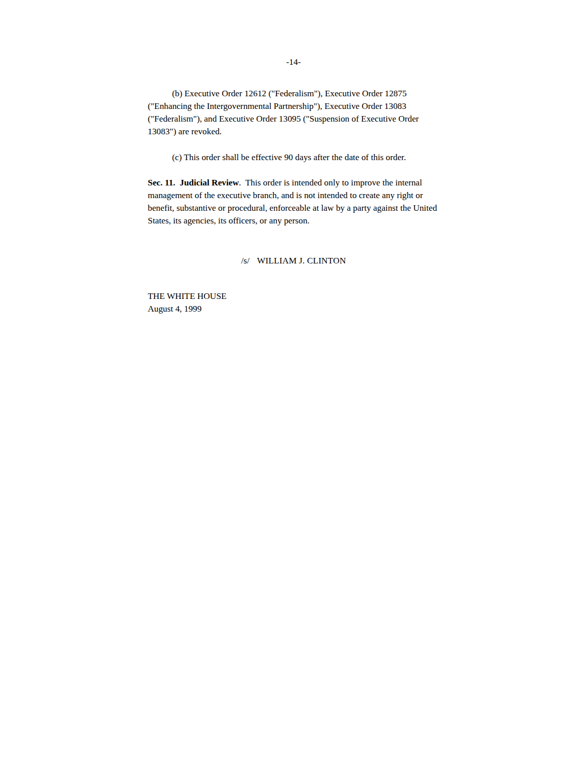-14-
(b) Executive Order 12612 ("Federalism"), Executive Order 12875 ("Enhancing the Intergovernmental Partnership"), Executive Order 13083 ("Federalism"), and Executive Order 13095 ("Suspension of Executive Order 13083") are revoked.
(c) This order shall be effective 90 days after the date of this order.
Sec. 11. Judicial Review. This order is intended only to improve the internal management of the executive branch, and is not intended to create any right or benefit, substantive or procedural, enforceable at law by a party against the United States, its agencies, its officers, or any person.
/s/ WILLIAM J. CLINTON
THE WHITE HOUSE
August 4, 1999